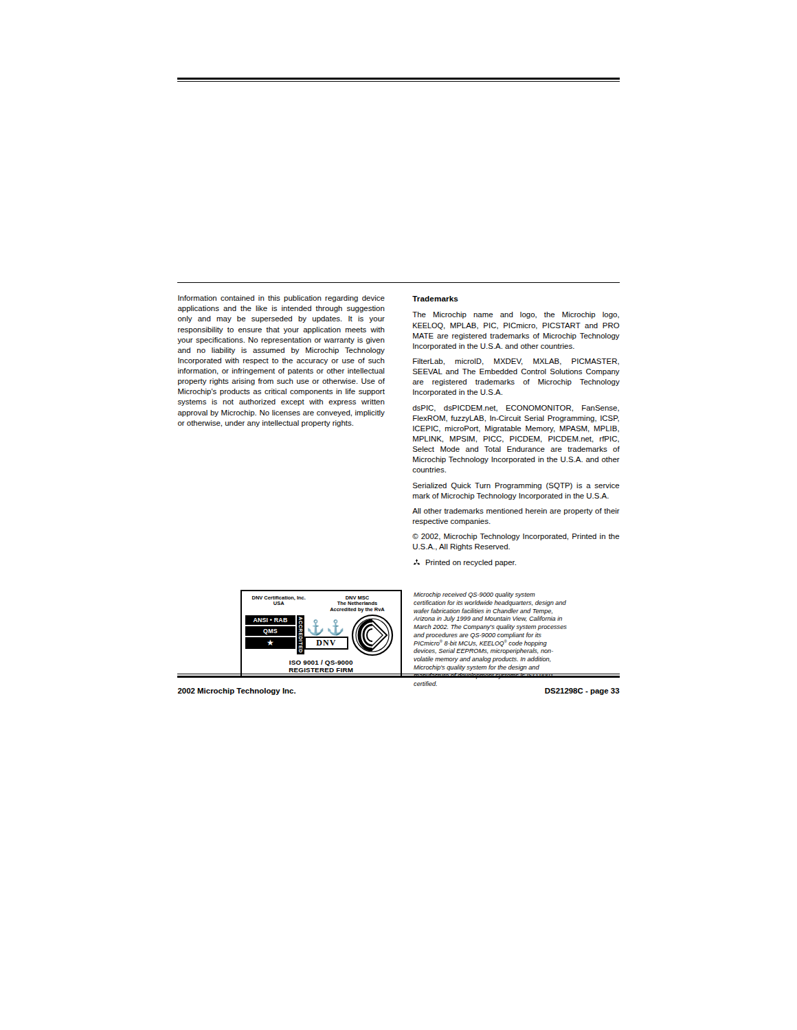Information contained in this publication regarding device applications and the like is intended through suggestion only and may be superseded by updates. It is your responsibility to ensure that your application meets with your specifications. No representation or warranty is given and no liability is assumed by Microchip Technology Incorporated with respect to the accuracy or use of such information, or infringement of patents or other intellectual property rights arising from such use or otherwise. Use of Microchip's products as critical components in life support systems is not authorized except with express written approval by Microchip. No licenses are conveyed, implicitly or otherwise, under any intellectual property rights.
Trademarks
The Microchip name and logo, the Microchip logo, KEELOQ, MPLAB, PIC, PICmicro, PICSTART and PRO MATE are registered trademarks of Microchip Technology Incorporated in the U.S.A. and other countries.
FilterLab, microID, MXDEV, MXLAB, PICMASTER, SEEVAL and The Embedded Control Solutions Company are registered trademarks of Microchip Technology Incorporated in the U.S.A.
dsPIC, dsPICDEM.net, ECONOMONITOR, FanSense, FlexROM, fuzzyLAB, In-Circuit Serial Programming, ICSP, ICEPIC, microPort, Migratable Memory, MPASM, MPLIB, MPLINK, MPSIM, PICC, PICDEM, PICDEM.net, rfPIC, Select Mode and Total Endurance are trademarks of Microchip Technology Incorporated in the U.S.A. and other countries.
Serialized Quick Turn Programming (SQTP) is a service mark of Microchip Technology Incorporated in the U.S.A.
All other trademarks mentioned herein are property of their respective companies.
© 2002, Microchip Technology Incorporated, Printed in the U.S.A., All Rights Reserved.
Printed on recycled paper.
DNV Certification, Inc.
USA
DNV MSC
The Netherlands
Accredited by the RvA
ANSI • RAB
QMS
★
ACCREDITED
⚓⚓
DNV
ISO 9001 / QS-9000
REGISTERED FIRM
Microchip received QS-9000 quality system certification for its worldwide headquarters, design and wafer fabrication facilities in Chandler and Tempe, Arizona in July 1999 and Mountain View, California in March 2002. The Company's quality system processes and procedures are QS-9000 compliant for its PICmicro® 8-bit MCUs, KEELOQ® code hopping devices, Serial EEPROMs, microperipherals, non-volatile memory and analog products. In addition, Microchip's quality system for the design and manufacture of development systems is ISO 9001 certified.
2002 Microchip Technology Inc.
DS21298C - page 33